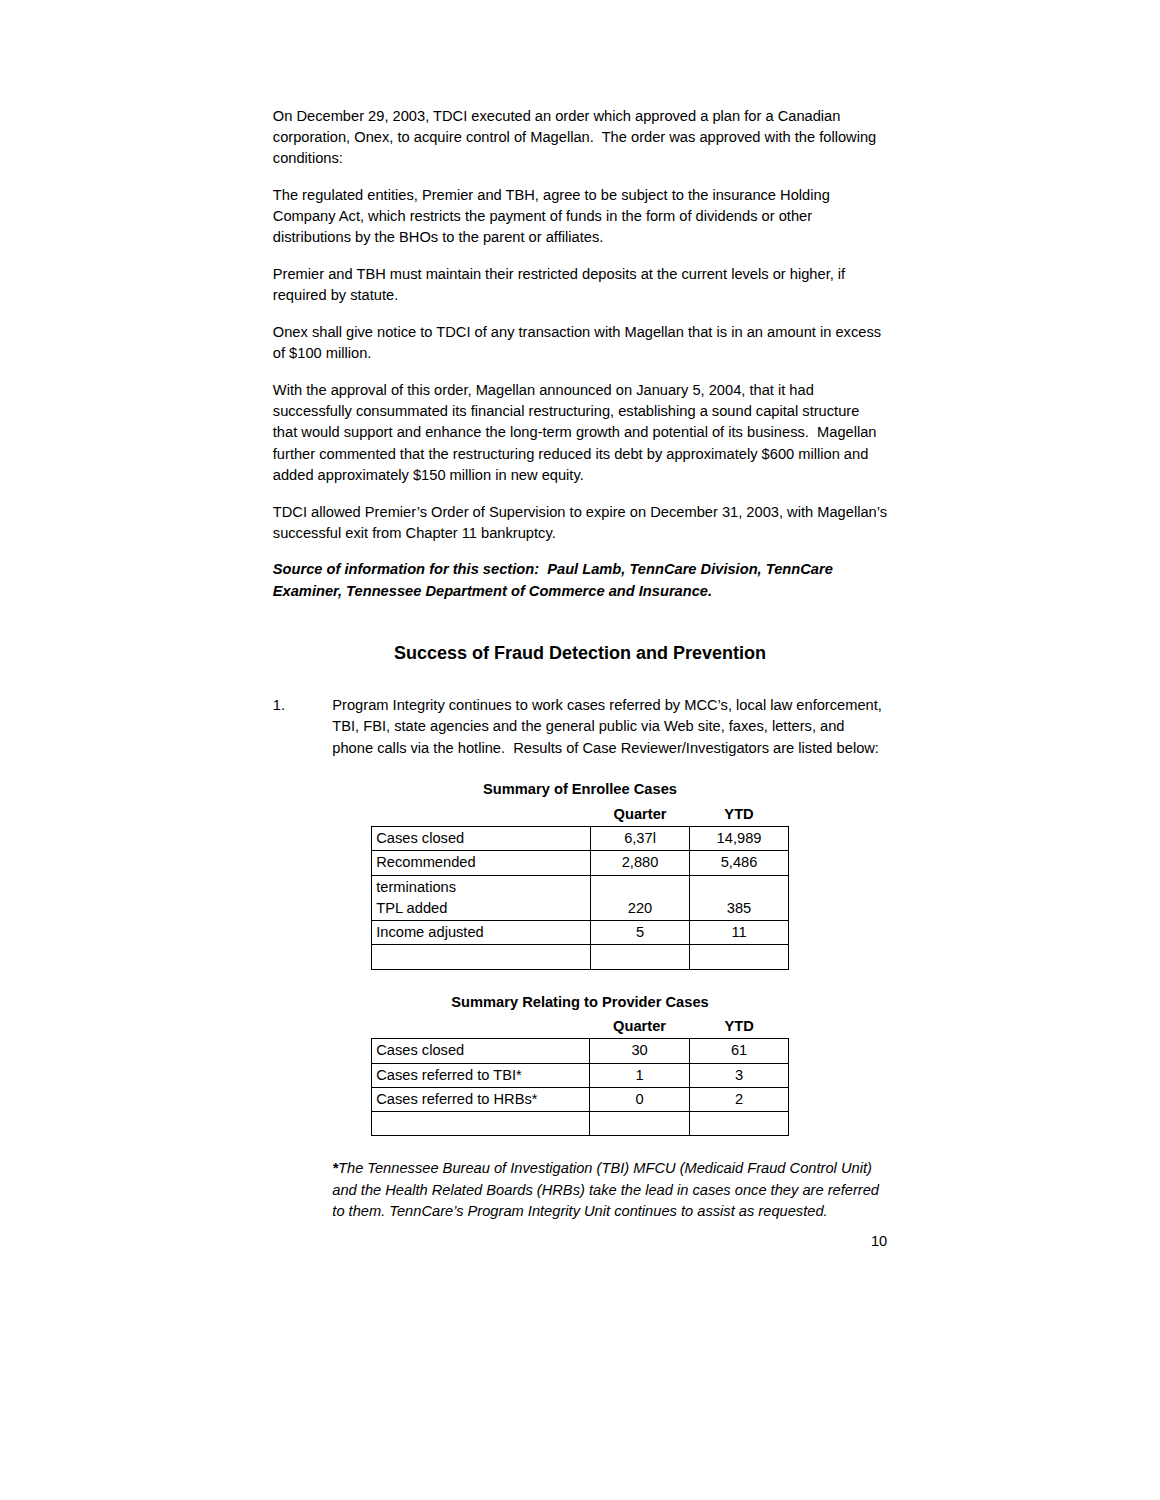On December 29, 2003, TDCI executed an order which approved a plan for a Canadian corporation, Onex, to acquire control of Magellan. The order was approved with the following conditions:
The regulated entities, Premier and TBH, agree to be subject to the insurance Holding Company Act, which restricts the payment of funds in the form of dividends or other distributions by the BHOs to the parent or affiliates.
Premier and TBH must maintain their restricted deposits at the current levels or higher, if required by statute.
Onex shall give notice to TDCI of any transaction with Magellan that is in an amount in excess of $100 million.
With the approval of this order, Magellan announced on January 5, 2004, that it had successfully consummated its financial restructuring, establishing a sound capital structure that would support and enhance the long-term growth and potential of its business. Magellan further commented that the restructuring reduced its debt by approximately $600 million and added approximately $150 million in new equity.
TDCI allowed Premier’s Order of Supervision to expire on December 31, 2003, with Magellan’s successful exit from Chapter 11 bankruptcy.
Source of information for this section: Paul Lamb, TennCare Division, TennCare Examiner, Tennessee Department of Commerce and Insurance.
Success of Fraud Detection and Prevention
1.
Program Integrity continues to work cases referred by MCC’s, local law enforcement, TBI, FBI, state agencies and the general public via Web site, faxes, letters, and phone calls via the hotline. Results of Case Reviewer/Investigators are listed below:
Summary of Enrollee Cases
| | Quarter | YTD |
| Cases closed | 6,37l | 14,989 |
| Recommended | 2,880 | 5,486 |
| terminations TPL added | 220 | 385 |
| Income adjusted | 5 | 11 |
Summary Relating to Provider Cases
| | Quarter | YTD |
| Cases closed | 30 | 61 |
| Cases referred to TBI* | 1 | 3 |
| Cases referred to HRBs* | 0 | 2 |
*The Tennessee Bureau of Investigation (TBI) MFCU (Medicaid Fraud Control Unit) and the Health Related Boards (HRBs) take the lead in cases once they are referred to them. TennCare’s Program Integrity Unit continues to assist as requested.
10